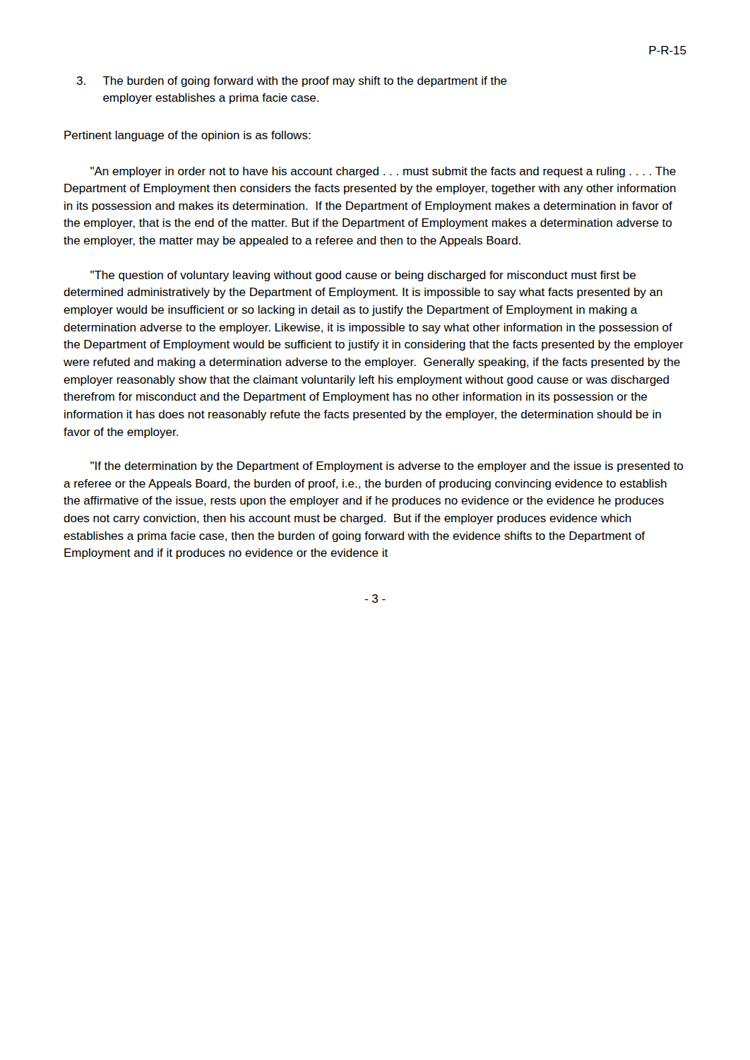P-R-15
3. The burden of going forward with the proof may shift to the department if the employer establishes a prima facie case.
Pertinent language of the opinion is as follows:
"An employer in order not to have his account charged . . . must submit the facts and request a ruling . . . . The Department of Employment then considers the facts presented by the employer, together with any other information in its possession and makes its determination. If the Department of Employment makes a determination in favor of the employer, that is the end of the matter. But if the Department of Employment makes a determination adverse to the employer, the matter may be appealed to a referee and then to the Appeals Board.
"The question of voluntary leaving without good cause or being discharged for misconduct must first be determined administratively by the Department of Employment. It is impossible to say what facts presented by an employer would be insufficient or so lacking in detail as to justify the Department of Employment in making a determination adverse to the employer. Likewise, it is impossible to say what other information in the possession of the Department of Employment would be sufficient to justify it in considering that the facts presented by the employer were refuted and making a determination adverse to the employer. Generally speaking, if the facts presented by the employer reasonably show that the claimant voluntarily left his employment without good cause or was discharged therefrom for misconduct and the Department of Employment has no other information in its possession or the information it has does not reasonably refute the facts presented by the employer, the determination should be in favor of the employer.
"If the determination by the Department of Employment is adverse to the employer and the issue is presented to a referee or the Appeals Board, the burden of proof, i.e., the burden of producing convincing evidence to establish the affirmative of the issue, rests upon the employer and if he produces no evidence or the evidence he produces does not carry conviction, then his account must be charged. But if the employer produces evidence which establishes a prima facie case, then the burden of going forward with the evidence shifts to the Department of Employment and if it produces no evidence or the evidence it
- 3 -